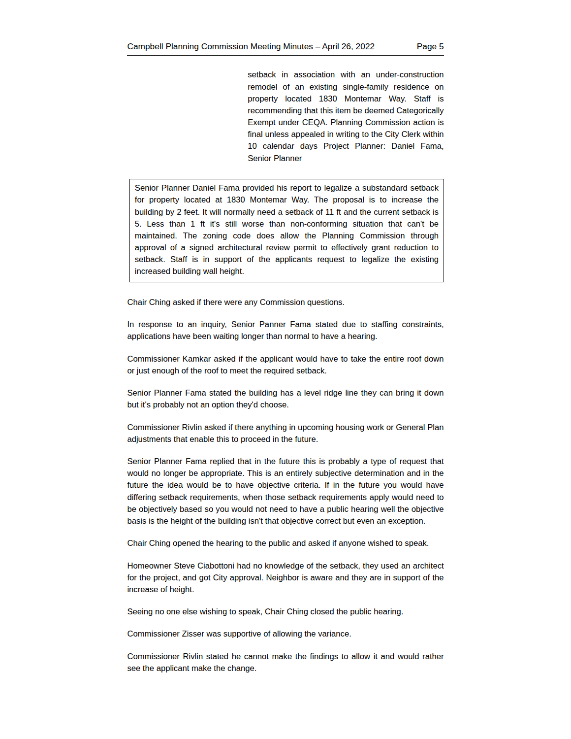Campbell Planning Commission Meeting Minutes – April 26, 2022
Page 5
setback in association with an under-construction remodel of an existing single-family residence on property located 1830 Montemar Way. Staff is recommending that this item be deemed Categorically Exempt under CEQA. Planning Commission action is final unless appealed in writing to the City Clerk within 10 calendar days Project Planner: Daniel Fama, Senior Planner
Senior Planner Daniel Fama provided his report to legalize a substandard setback for property located at 1830 Montemar Way. The proposal is to increase the building by 2 feet. It will normally need a setback of 11 ft and the current setback is 5. Less than 1 ft it's still worse than non-conforming situation that can't be maintained. The zoning code does allow the Planning Commission through approval of a signed architectural review permit to effectively grant reduction to setback. Staff is in support of the applicants request to legalize the existing increased building wall height.
Chair Ching asked if there were any Commission questions.
In response to an inquiry, Senior Panner Fama stated due to staffing constraints, applications have been waiting longer than normal to have a hearing.
Commissioner Kamkar asked if the applicant would have to take the entire roof down or just enough of the roof to meet the required setback.
Senior Planner Fama stated the building has a level ridge line they can bring it down but it's probably not an option they'd choose.
Commissioner Rivlin asked if there anything in upcoming housing work or General Plan adjustments that enable this to proceed in the future.
Senior Planner Fama replied that in the future this is probably a type of request that would no longer be appropriate. This is an entirely subjective determination and in the future the idea would be to have objective criteria. If in the future you would have differing setback requirements, when those setback requirements apply would need to be objectively based so you would not need to have a public hearing well the objective basis is the height of the building isn't that objective correct but even an exception.
Chair Ching opened the hearing to the public and asked if anyone wished to speak.
Homeowner Steve Ciabottoni had no knowledge of the setback, they used an architect for the project, and got City approval. Neighbor is aware and they are in support of the increase of height.
Seeing no one else wishing to speak, Chair Ching closed the public hearing.
Commissioner Zisser was supportive of allowing the variance.
Commissioner Rivlin stated he cannot make the findings to allow it and would rather see the applicant make the change.